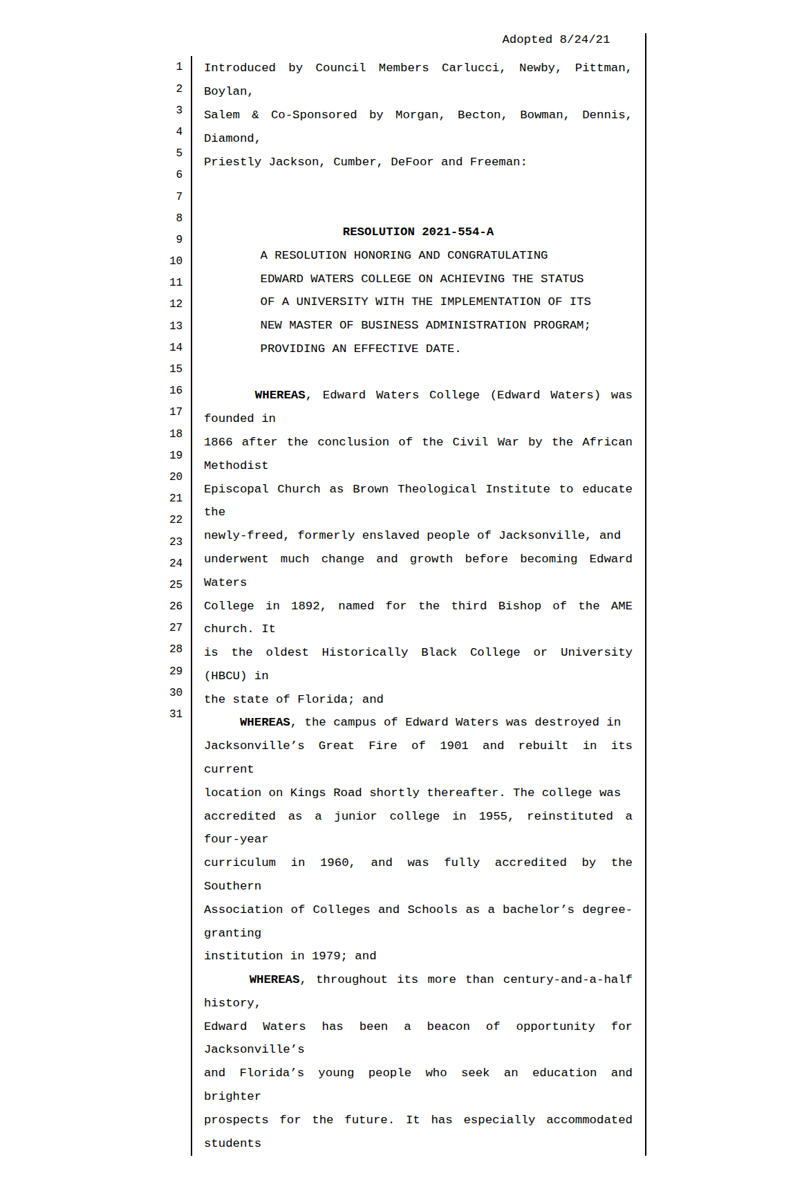Adopted 8/24/21
| 1 2 3 4 5 6 7 8 9 10 11 12 13 14 15 16 17 18 19 20 21 22 23 24 25 26 27 28 29 30 31 | | Introduced by Council Members Carlucci, Newby, Pittman, Boylan, Salem & Co-Sponsored by Morgan, Becton, Bowman, Dennis, Diamond, Priestly Jackson, Cumber, DeFoor and Freeman: RESOLUTION 2021-554-A A RESOLUTION HONORING AND CONGRATULATING EDWARD WATERS COLLEGE ON ACHIEVING THE STATUS OF A UNIVERSITY WITH THE IMPLEMENTATION OF ITS NEW MASTER OF BUSINESS ADMINISTRATION PROGRAM; PROVIDING AN EFFECTIVE DATE. WHEREAS , Edward Waters College (Edward Waters) was founded in 1866 after the conclusion of the Civil War by the African Methodist Episcopal Church as Brown Theological Institute to educate the newly-freed, formerly enslaved people of Jacksonville, and underwent much change and growth before becoming Edward Waters College in 1892, named for the third Bishop of the AME church. It is the oldest Historically Black College or University (HBCU) in the state of Florida; and WHEREAS , the campus of Edward Waters was destroyed in Jacksonville’s Great Fire of 1901 and rebuilt in its current location on Kings Road shortly thereafter. The college was accredited as a junior college in 1955, reinstituted a four-year curriculum in 1960, and was fully accredited by the Southern Association of Colleges and Schools as a bachelor’s degree-granting institution in 1979; and WHEREAS , throughout its more than century-and-a-half history, Edward Waters has been a beacon of opportunity for Jacksonville’s and Florida’s young people who seek an education and brighter prospects for the future. It has especially accommodated students |